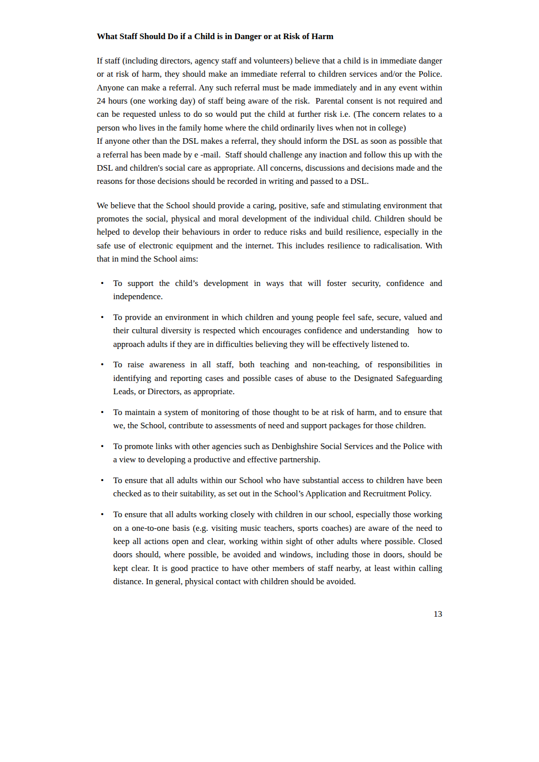What Staff Should Do if a Child is in Danger or at Risk of Harm
If staff (including directors, agency staff and volunteers) believe that a child is in immediate danger or at risk of harm, they should make an immediate referral to children services and/or the Police. Anyone can make a referral. Any such referral must be made immediately and in any event within 24 hours (one working day) of staff being aware of the risk. Parental consent is not required and can be requested unless to do so would put the child at further risk i.e. (The concern relates to a person who lives in the family home where the child ordinarily lives when not in college)
If anyone other than the DSL makes a referral, they should inform the DSL as soon as possible that a referral has been made by e -mail. Staff should challenge any inaction and follow this up with the DSL and children's social care as appropriate. All concerns, discussions and decisions made and the reasons for those decisions should be recorded in writing and passed to a DSL.
We believe that the School should provide a caring, positive, safe and stimulating environment that promotes the social, physical and moral development of the individual child. Children should be helped to develop their behaviours in order to reduce risks and build resilience, especially in the safe use of electronic equipment and the internet. This includes resilience to radicalisation. With that in mind the School aims:
To support the child’s development in ways that will foster security, confidence and independence.
To provide an environment in which children and young people feel safe, secure, valued and their cultural diversity is respected which encourages confidence and understanding how to approach adults if they are in difficulties believing they will be effectively listened to.
To raise awareness in all staff, both teaching and non-teaching, of responsibilities in identifying and reporting cases and possible cases of abuse to the Designated Safeguarding Leads, or Directors, as appropriate.
To maintain a system of monitoring of those thought to be at risk of harm, and to ensure that we, the School, contribute to assessments of need and support packages for those children.
To promote links with other agencies such as Denbighshire Social Services and the Police with a view to developing a productive and effective partnership.
To ensure that all adults within our School who have substantial access to children have been checked as to their suitability, as set out in the School’s Application and Recruitment Policy.
To ensure that all adults working closely with children in our school, especially those working on a one-to-one basis (e.g. visiting music teachers, sports coaches) are aware of the need to keep all actions open and clear, working within sight of other adults where possible. Closed doors should, where possible, be avoided and windows, including those in doors, should be kept clear. It is good practice to have other members of staff nearby, at least within calling distance. In general, physical contact with children should be avoided.
13